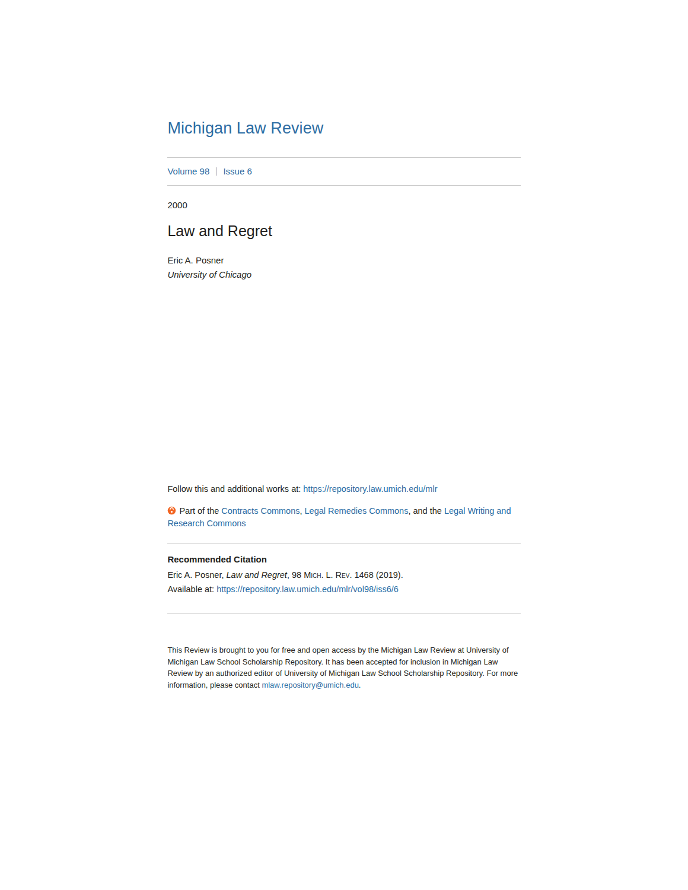Michigan Law Review
Volume 98|Issue 6
2000
Law and Regret
Eric A. Posner
University of Chicago
Follow this and additional works at: https://repository.law.umich.edu/mlr
Part of the Contracts Commons, Legal Remedies Commons, and the Legal Writing and Research Commons
Recommended Citation
Eric A. Posner, Law and Regret, 98 Mich. L. Rev. 1468 (2019).
Available at: https://repository.law.umich.edu/mlr/vol98/iss6/6
This Review is brought to you for free and open access by the Michigan Law Review at University of Michigan Law School Scholarship Repository. It has been accepted for inclusion in Michigan Law Review by an authorized editor of University of Michigan Law School Scholarship Repository. For more information, please contact mlaw.repository@umich.edu.